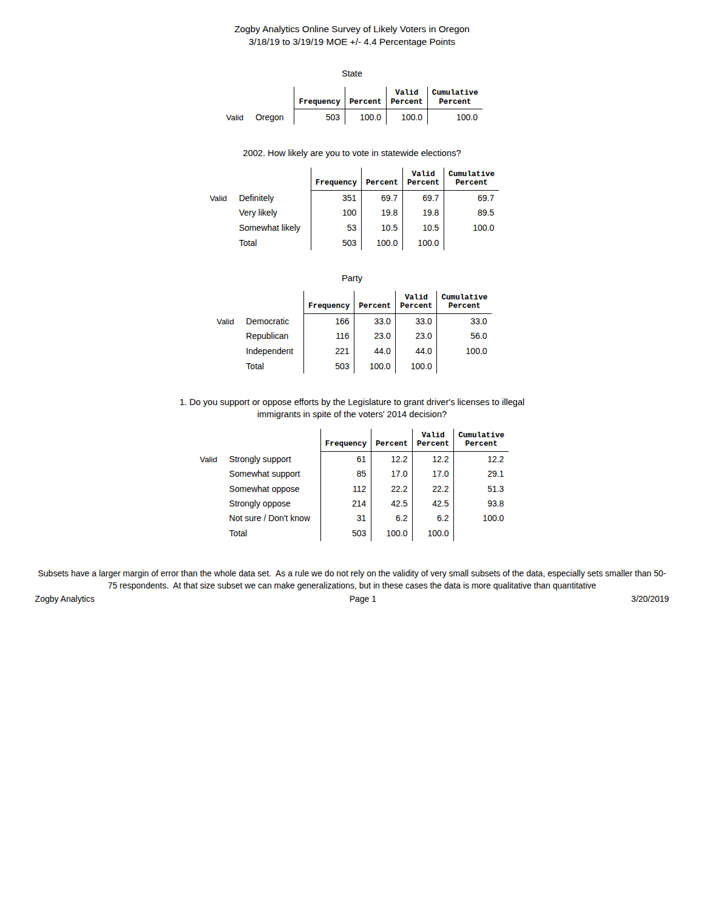Zogby Analytics Online Survey of Likely Voters in Oregon
3/18/19 to 3/19/19 MOE +/- 4.4 Percentage Points
State
| | | Frequency | Percent | Valid Percent | Cumulative Percent |
| --- | --- | --- | --- | --- | --- |
| Valid | Oregon | 503 | 100.0 | 100.0 | 100.0 |
2002. How likely are you to vote in statewide elections?
| | | Frequency | Percent | Valid Percent | Cumulative Percent |
| --- | --- | --- | --- | --- | --- |
| Valid | Definitely | 351 | 69.7 | 69.7 | 69.7 |
| | Very likely | 100 | 19.8 | 19.8 | 89.5 |
| | Somewhat likely | 53 | 10.5 | 10.5 | 100.0 |
| | Total | 503 | 100.0 | 100.0 | |
Party
| | | Frequency | Percent | Valid Percent | Cumulative Percent |
| --- | --- | --- | --- | --- | --- |
| Valid | Democratic | 166 | 33.0 | 33.0 | 33.0 |
| | Republican | 116 | 23.0 | 23.0 | 56.0 |
| | Independent | 221 | 44.0 | 44.0 | 100.0 |
| | Total | 503 | 100.0 | 100.0 | |
1. Do you support or oppose efforts by the Legislature to grant driver's licenses to illegal
immigrants in spite of the voters' 2014 decision?
| | | Frequency | Percent | Valid Percent | Cumulative Percent |
| --- | --- | --- | --- | --- | --- |
| Valid | Strongly support | 61 | 12.2 | 12.2 | 12.2 |
| | Somewhat support | 85 | 17.0 | 17.0 | 29.1 |
| | Somewhat oppose | 112 | 22.2 | 22.2 | 51.3 |
| | Strongly oppose | 214 | 42.5 | 42.5 | 93.8 |
| | Not sure / Don't know | 31 | 6.2 | 6.2 | 100.0 |
| | Total | 503 | 100.0 | 100.0 | |
Subsets have a larger margin of error than the whole data set. As a rule we do not rely on the validity of very small subsets of the data, especially sets smaller than 50-75 respondents. At that size subset we can make generalizations, but in these cases the data is more qualitative than quantitative
Zogby Analytics
Page 1
3/20/2019